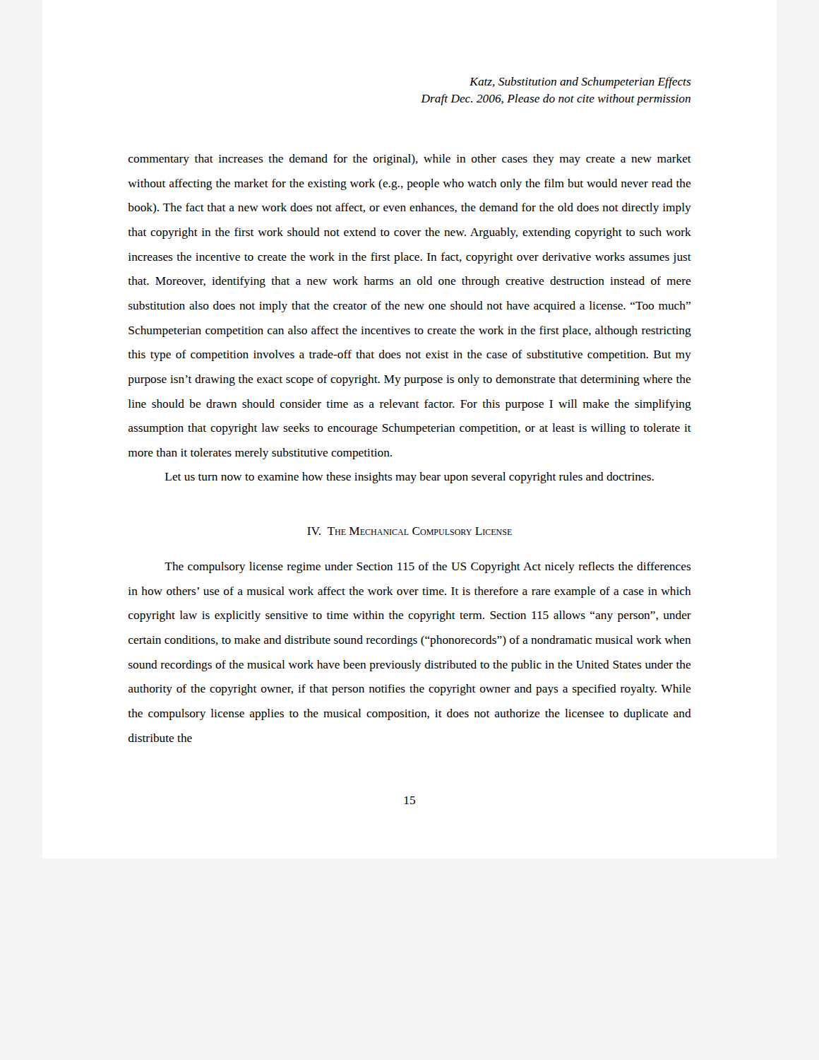Katz, Substitution and Schumpeterian Effects Draft Dec. 2006, Please do not cite without permission
commentary that increases the demand for the original), while in other cases they may create a new market without affecting the market for the existing work (e.g., people who watch only the film but would never read the book). The fact that a new work does not affect, or even enhances, the demand for the old does not directly imply that copyright in the first work should not extend to cover the new. Arguably, extending copyright to such work increases the incentive to create the work in the first place. In fact, copyright over derivative works assumes just that. Moreover, identifying that a new work harms an old one through creative destruction instead of mere substitution also does not imply that the creator of the new one should not have acquired a license. “Too much” Schumpeterian competition can also affect the incentives to create the work in the first place, although restricting this type of competition involves a trade-off that does not exist in the case of substitutive competition. But my purpose isn’t drawing the exact scope of copyright. My purpose is only to demonstrate that determining where the line should be drawn should consider time as a relevant factor. For this purpose I will make the simplifying assumption that copyright law seeks to encourage Schumpeterian competition, or at least is willing to tolerate it more than it tolerates merely substitutive competition.
Let us turn now to examine how these insights may bear upon several copyright rules and doctrines.
IV. The Mechanical Compulsory License
The compulsory license regime under Section 115 of the US Copyright Act nicely reflects the differences in how others’ use of a musical work affect the work over time. It is therefore a rare example of a case in which copyright law is explicitly sensitive to time within the copyright term. Section 115 allows “any person”, under certain conditions, to make and distribute sound recordings (“phonorecords”) of a nondramatic musical work when sound recordings of the musical work have been previously distributed to the public in the United States under the authority of the copyright owner, if that person notifies the copyright owner and pays a specified royalty. While the compulsory license applies to the musical composition, it does not authorize the licensee to duplicate and distribute the
15